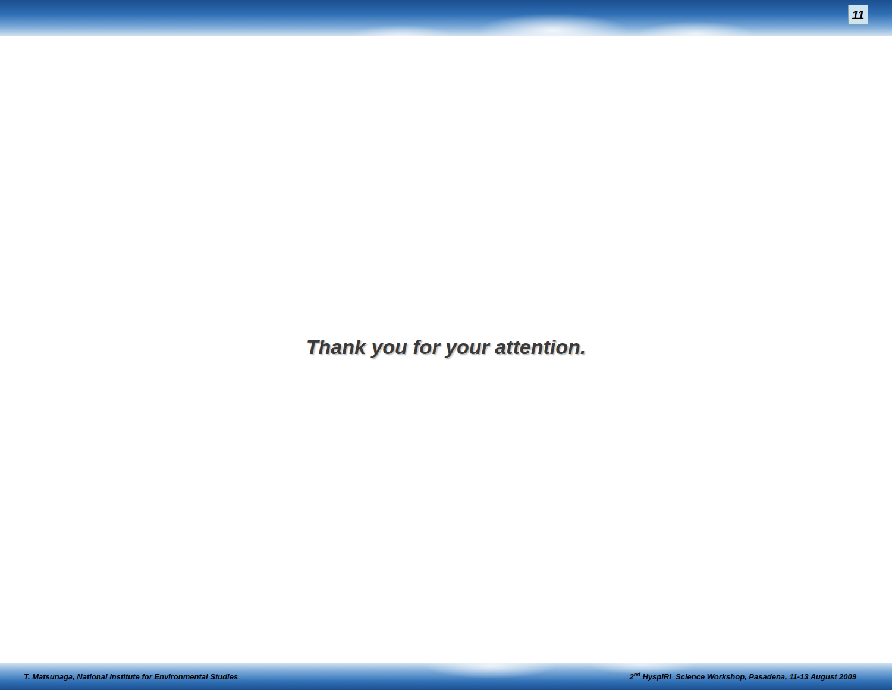11
Thank you for your attention.
T. Matsunaga, National Institute for Environmental Studies
2nd HyspIRI Science Workshop, Pasadena, 11-13 August 2009